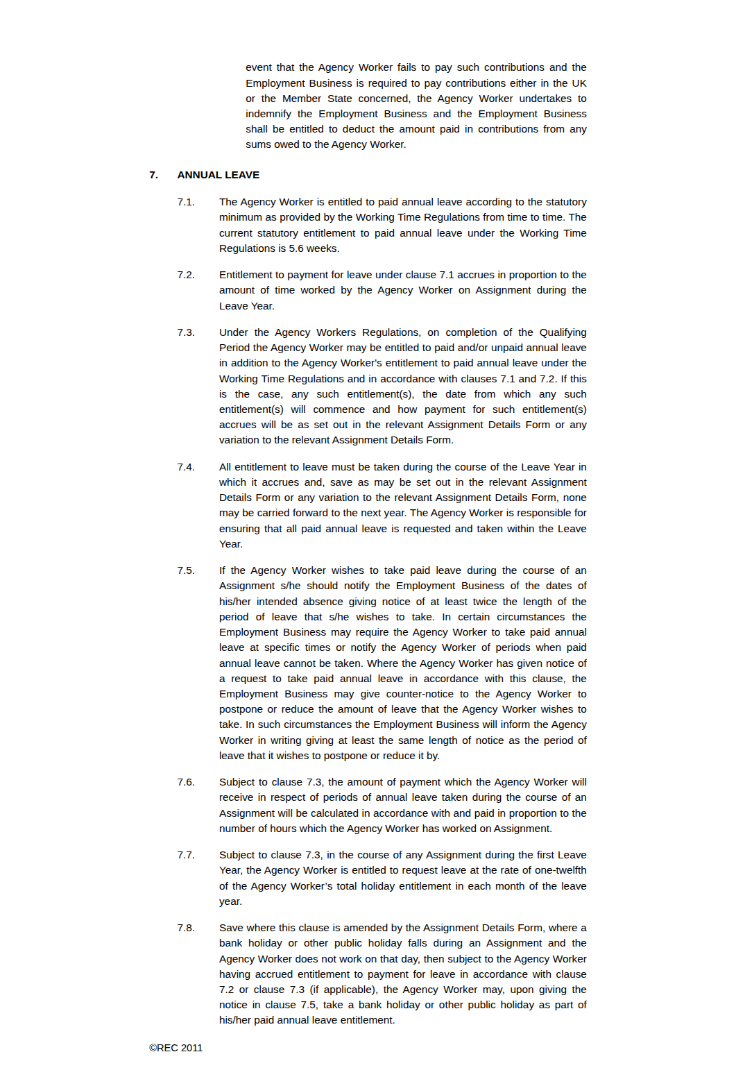event that the Agency Worker fails to pay such contributions and the Employment Business is required to pay contributions either in the UK or the Member State concerned, the Agency Worker undertakes to indemnify the Employment Business and the Employment Business shall be entitled to deduct the amount paid in contributions from any sums owed to the Agency Worker.
7. ANNUAL LEAVE
7.1.
The Agency Worker is entitled to paid annual leave according to the statutory minimum as provided by the Working Time Regulations from time to time. The current statutory entitlement to paid annual leave under the Working Time Regulations is 5.6 weeks.
7.2.
Entitlement to payment for leave under clause 7.1 accrues in proportion to the amount of time worked by the Agency Worker on Assignment during the Leave Year.
7.3.
Under the Agency Workers Regulations, on completion of the Qualifying Period the Agency Worker may be entitled to paid and/or unpaid annual leave in addition to the Agency Worker's entitlement to paid annual leave under the Working Time Regulations and in accordance with clauses 7.1 and 7.2. If this is the case, any such entitlement(s), the date from which any such entitlement(s) will commence and how payment for such entitlement(s) accrues will be as set out in the relevant Assignment Details Form or any variation to the relevant Assignment Details Form.
7.4.
All entitlement to leave must be taken during the course of the Leave Year in which it accrues and, save as may be set out in the relevant Assignment Details Form or any variation to the relevant Assignment Details Form, none may be carried forward to the next year. The Agency Worker is responsible for ensuring that all paid annual leave is requested and taken within the Leave Year.
7.5.
If the Agency Worker wishes to take paid leave during the course of an Assignment s/he should notify the Employment Business of the dates of his/her intended absence giving notice of at least twice the length of the period of leave that s/he wishes to take. In certain circumstances the Employment Business may require the Agency Worker to take paid annual leave at specific times or notify the Agency Worker of periods when paid annual leave cannot be taken. Where the Agency Worker has given notice of a request to take paid annual leave in accordance with this clause, the Employment Business may give counter-notice to the Agency Worker to postpone or reduce the amount of leave that the Agency Worker wishes to take. In such circumstances the Employment Business will inform the Agency Worker in writing giving at least the same length of notice as the period of leave that it wishes to postpone or reduce it by.
7.6.
Subject to clause 7.3, the amount of payment which the Agency Worker will receive in respect of periods of annual leave taken during the course of an Assignment will be calculated in accordance with and paid in proportion to the number of hours which the Agency Worker has worked on Assignment.
7.7.
Subject to clause 7.3, in the course of any Assignment during the first Leave Year, the Agency Worker is entitled to request leave at the rate of one-twelfth of the Agency Worker’s total holiday entitlement in each month of the leave year.
7.8.
Save where this clause is amended by the Assignment Details Form, where a bank holiday or other public holiday falls during an Assignment and the Agency Worker does not work on that day, then subject to the Agency Worker having accrued entitlement to payment for leave in accordance with clause 7.2 or clause 7.3 (if applicable), the Agency Worker may, upon giving the notice in clause 7.5, take a bank holiday or other public holiday as part of his/her paid annual leave entitlement.
©REC 2011